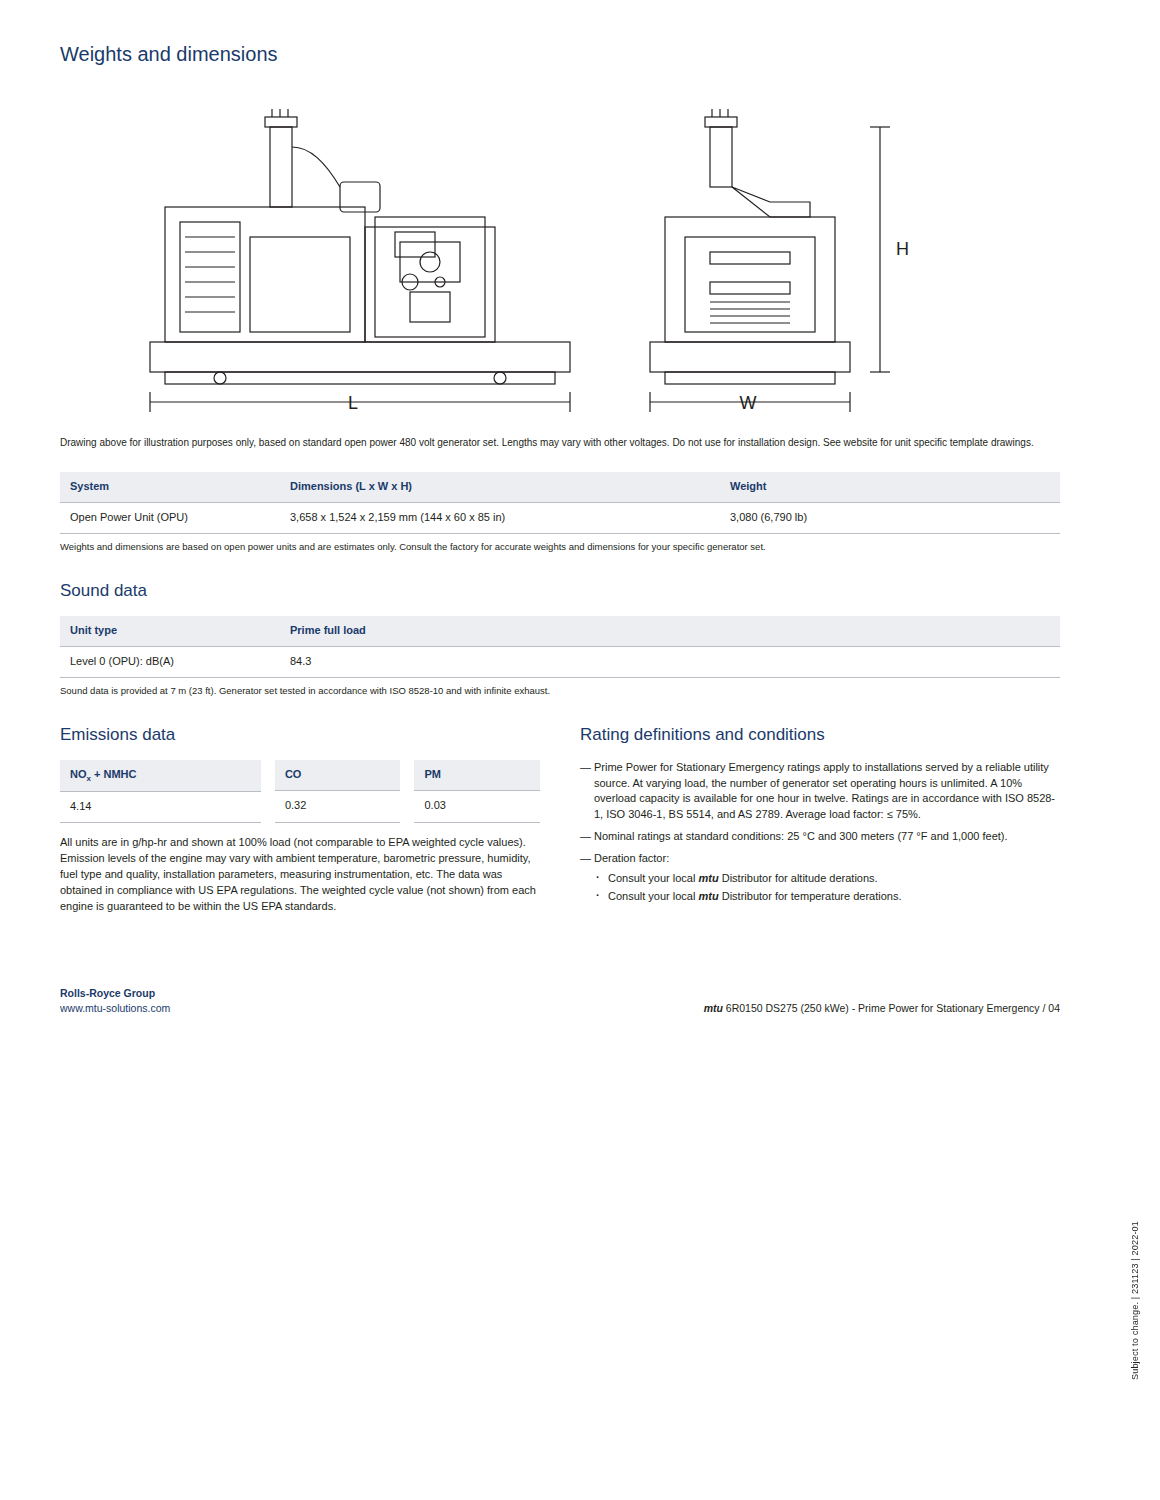Weights and dimensions
L W H
Drawing above for illustration purposes only, based on standard open power 480 volt generator set. Lengths may vary with other voltages. Do not use for installation design. See website for unit specific template drawings.
| System | Dimensions (L x W x H) | Weight |
| --- | --- | --- |
| Open Power Unit (OPU) | 3,658 x 1,524 x 2,159 mm (144 x 60 x 85 in) | 3,080 (6,790 lb) |
Weights and dimensions are based on open power units and are estimates only. Consult the factory for accurate weights and dimensions for your specific generator set.
Sound data
| Unit type | Prime full load |
| --- | --- |
| Level 0 (OPU): dB(A) | 84.3 |
Sound data is provided at 7 m (23 ft). Generator set tested in accordance with ISO 8528-10 and with infinite exhaust.
Emissions data
| NO x + NMHC |
| --- |
| 4.14 |
| CO |
| --- |
| 0.32 |
| PM |
| --- |
| 0.03 |
All units are in g/hp-hr and shown at 100% load (not comparable to EPA weighted cycle values). Emission levels of the engine may vary with ambient temperature, barometric pressure, humidity, fuel type and quality, installation parameters, measuring instrumentation, etc. The data was obtained in compliance with US EPA regulations. The weighted cycle value (not shown) from each engine is guaranteed to be within the US EPA standards.
Rating definitions and conditions
Prime Power for Stationary Emergency ratings apply to installations served by a reliable utility source. At varying load, the number of generator set operating hours is unlimited. A 10% overload capacity is available for one hour in twelve. Ratings are in accordance with ISO 8528-1, ISO 3046-1, BS 5514, and AS 2789. Average load factor: ≤ 75%.
Nominal ratings at standard conditions: 25 °C and 300 meters (77 °F and 1,000 feet).
Deration factor:
Consult your local mtu Distributor for altitude derations.
Consult your local mtu Distributor for temperature derations.
Subject to change. | 231123 | 2022-01
Rolls-Royce Group
www.mtu-solutions.com
mtu 6R0150 DS275 (250 kWe) - Prime Power for Stationary Emergency / 04